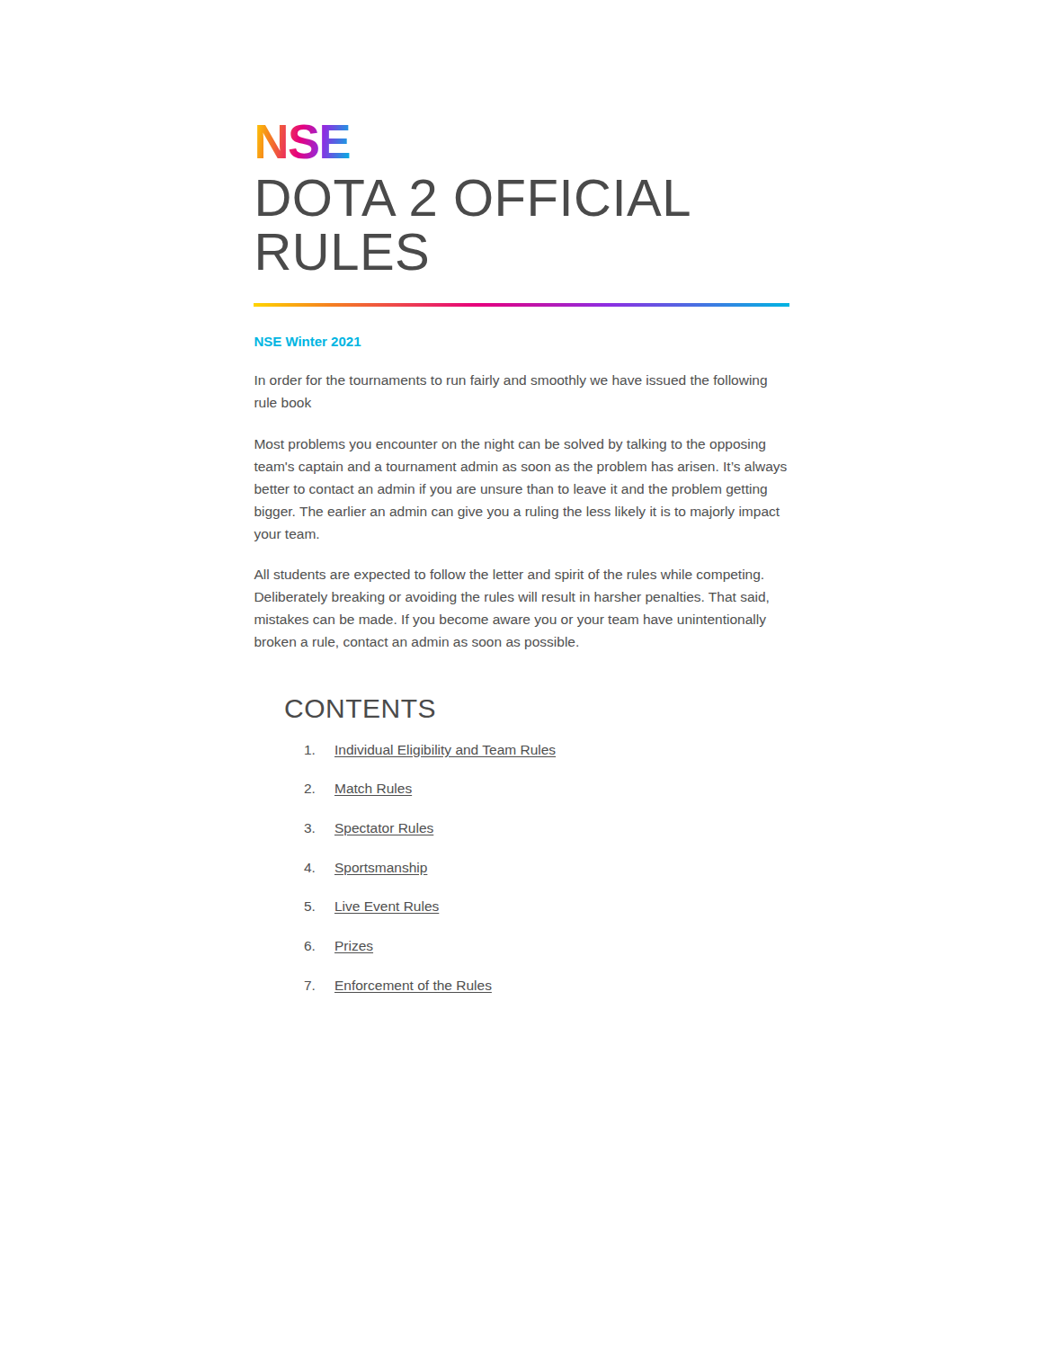NSE
DOTA 2 OFFICIAL RULES
NSE Winter 2021
In order for the tournaments to run fairly and smoothly we have issued the following rule book
Most problems you encounter on the night can be solved by talking to the opposing team's captain and a tournament admin as soon as the problem has arisen. It’s always better to contact an admin if you are unsure than to leave it and the problem getting bigger. The earlier an admin can give you a ruling the less likely it is to majorly impact your team.
All students are expected to follow the letter and spirit of the rules while competing. Deliberately breaking or avoiding the rules will result in harsher penalties. That said, mistakes can be made. If you become aware you or your team have unintentionally broken a rule, contact an admin as soon as possible.
CONTENTS
Individual Eligibility and Team Rules
Match Rules
Spectator Rules
Sportsmanship
Live Event Rules
Prizes
Enforcement of the Rules